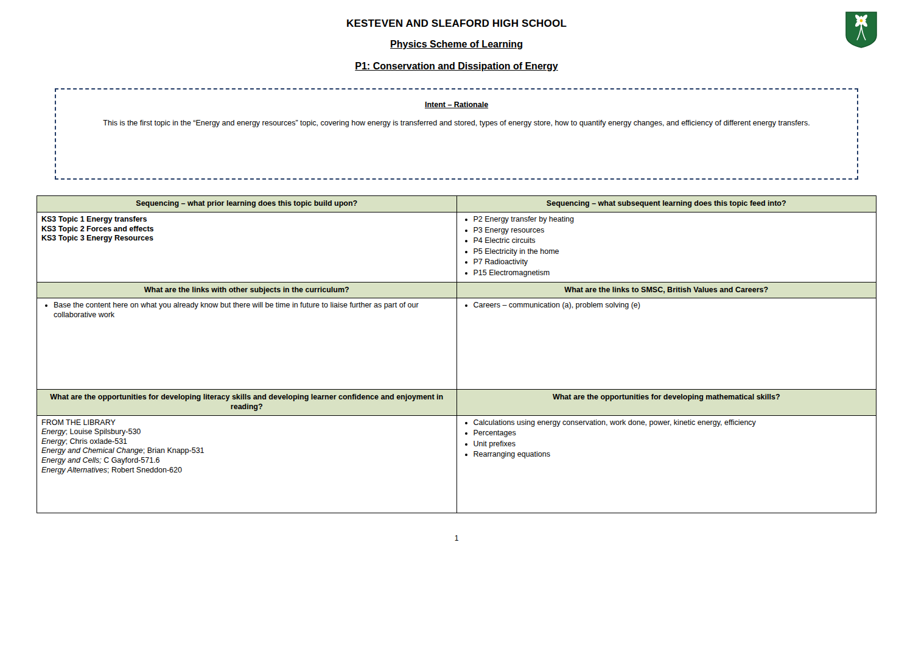KESTEVEN AND SLEAFORD HIGH SCHOOL
Physics Scheme of Learning
P1: Conservation and Dissipation of Energy
Intent – Rationale
This is the first topic in the “Energy and energy resources” topic, covering how energy is transferred and stored, types of energy store, how to quantify energy changes, and efficiency of different energy transfers.
| Sequencing – what prior learning does this topic build upon? | Sequencing – what subsequent learning does this topic feed into? |
| --- | --- |
| KS3 Topic 1 Energy transfers KS3 Topic 2 Forces and effects KS3 Topic 3 Energy Resources | P2 Energy transfer by heating P3 Energy resources P4 Electric circuits P5 Electricity in the home P7 Radioactivity P15 Electromagnetism |
| What are the links with other subjects in the curriculum? | What are the links to SMSC, British Values and Careers? |
| Base the content here on what you already know but there will be time in future to liaise further as part of our collaborative work | Careers – communication (a), problem solving (e) |
| What are the opportunities for developing literacy skills and developing learner confidence and enjoyment in reading? | What are the opportunities for developing mathematical skills? |
| FROM THE LIBRARY Energy ; Louise Spilsbury-530 Energy ; Chris oxlade-531 Energy and Chemical Change ; Brian Knapp-531 Energy and Cells; C Gayford-571.6 Energy Alternatives ; Robert Sneddon-620 | Calculations using energy conservation, work done, power, kinetic energy, efficiency Percentages Unit prefixes Rearranging equations |
1